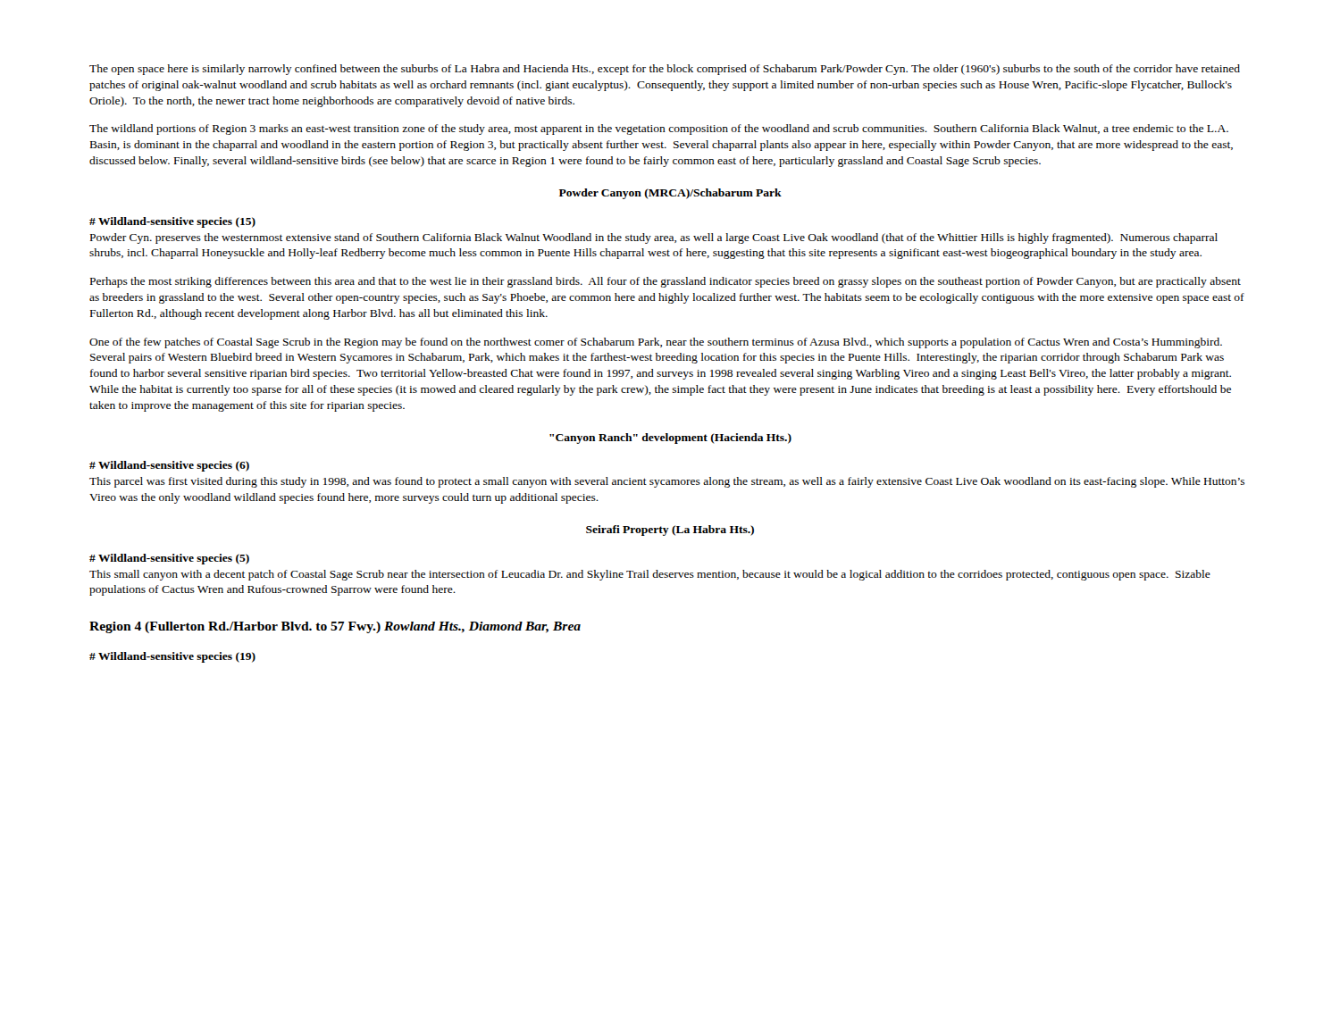The open space here is similarly narrowly confined between the suburbs of La Habra and Hacienda Hts., except for the block comprised of Schabarum Park/Powder Cyn. The older (1960's) suburbs to the south of the corridor have retained patches of original oak-walnut woodland and scrub habitats as well as orchard remnants (incl. giant eucalyptus). Consequently, they support a limited number of non-urban species such as House Wren, Pacific-slope Flycatcher, Bullock's Oriole). To the north, the newer tract home neighborhoods are comparatively devoid of native birds.
The wildland portions of Region 3 marks an east-west transition zone of the study area, most apparent in the vegetation composition of the woodland and scrub communities. Southern California Black Walnut, a tree endemic to the L.A. Basin, is dominant in the chaparral and woodland in the eastern portion of Region 3, but practically absent further west. Several chaparral plants also appear in here, especially within Powder Canyon, that are more widespread to the east, discussed below. Finally, several wildland-sensitive birds (see below) that are scarce in Region 1 were found to be fairly common east of here, particularly grassland and Coastal Sage Scrub species.
Powder Canyon (MRCA)/Schabarum Park
# Wildland-sensitive species (15)
Powder Cyn. preserves the westernmost extensive stand of Southern California Black Walnut Woodland in the study area, as well a large Coast Live Oak woodland (that of the Whittier Hills is highly fragmented). Numerous chaparral shrubs, incl. Chaparral Honeysuckle and Holly-leaf Redberry become much less common in Puente Hills chaparral west of here, suggesting that this site represents a significant east-west biogeographical boundary in the study area.
Perhaps the most striking differences between this area and that to the west lie in their grassland birds. All four of the grassland indicator species breed on grassy slopes on the southeast portion of Powder Canyon, but are practically absent as breeders in grassland to the west. Several other open-country species, such as Say's Phoebe, are common here and highly localized further west. The habitats seem to be ecologically contiguous with the more extensive open space east of Fullerton Rd., although recent development along Harbor Blvd. has all but eliminated this link.
One of the few patches of Coastal Sage Scrub in the Region may be found on the northwest comer of Schabarum Park, near the southern terminus of Azusa Blvd., which supports a population of Cactus Wren and Costa’s Hummingbird. Several pairs of Western Bluebird breed in Western Sycamores in Schabarum, Park, which makes it the farthest-west breeding location for this species in the Puente Hills. Interestingly, the riparian corridor through Schabarum Park was found to harbor several sensitive riparian bird species. Two territorial Yellow-breasted Chat were found in 1997, and surveys in 1998 revealed several singing Warbling Vireo and a singing Least Bell's Vireo, the latter probably a migrant. While the habitat is currently too sparse for all of these species (it is mowed and cleared regularly by the park crew), the simple fact that they were present in June indicates that breeding is at least a possibility here. Every effortshould be taken to improve the management of this site for riparian species.
"Canyon Ranch" development (Hacienda Hts.)
# Wildland-sensitive species (6)
This parcel was first visited during this study in 1998, and was found to protect a small canyon with several ancient sycamores along the stream, as well as a fairly extensive Coast Live Oak woodland on its east-facing slope. While Hutton’s Vireo was the only woodland wildland species found here, more surveys could turn up additional species.
Seirafi Property (La Habra Hts.)
# Wildland-sensitive species (5)
This small canyon with a decent patch of Coastal Sage Scrub near the intersection of Leucadia Dr. and Skyline Trail deserves mention, because it would be a logical addition to the corridoes protected, contiguous open space. Sizable populations of Cactus Wren and Rufous-crowned Sparrow were found here.
Region 4 (Fullerton Rd./Harbor Blvd. to 57 Fwy.) Rowland Hts., Diamond Bar, Brea
# Wildland-sensitive species (19)